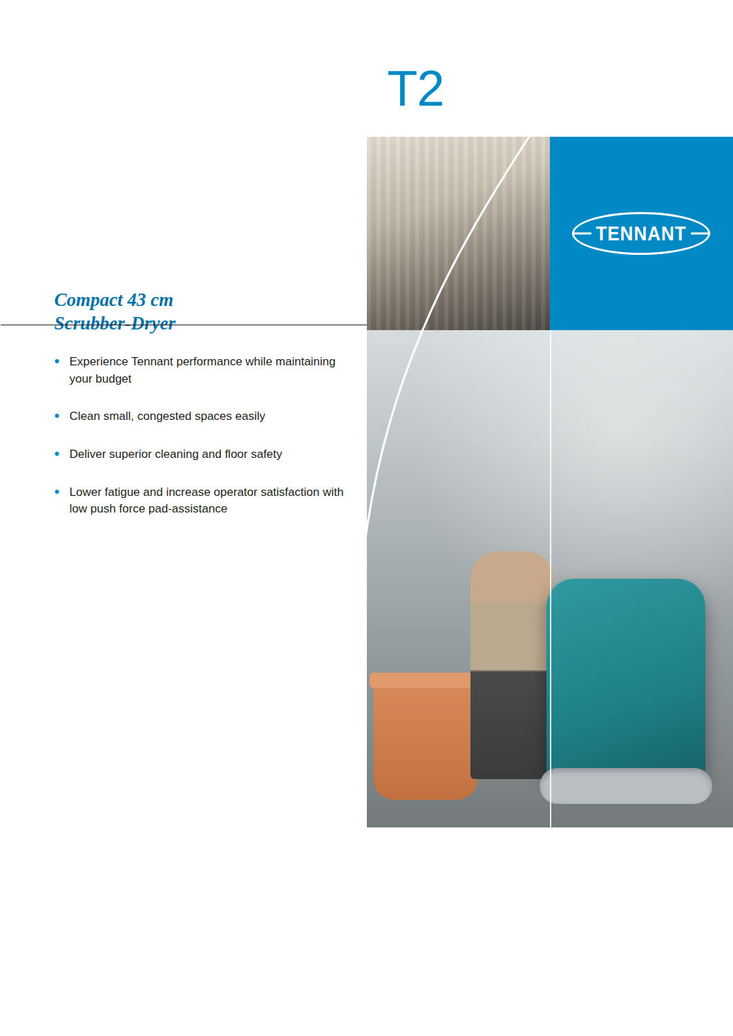T2
TENNANT
Compact 43 cm
Scrubber-Dryer
Experience Tennant performance while maintaining your budget
Clean small, congested spaces easily
Deliver superior cleaning and floor safety
Lower fatigue and increase operator satisfaction with low push force pad-assistance